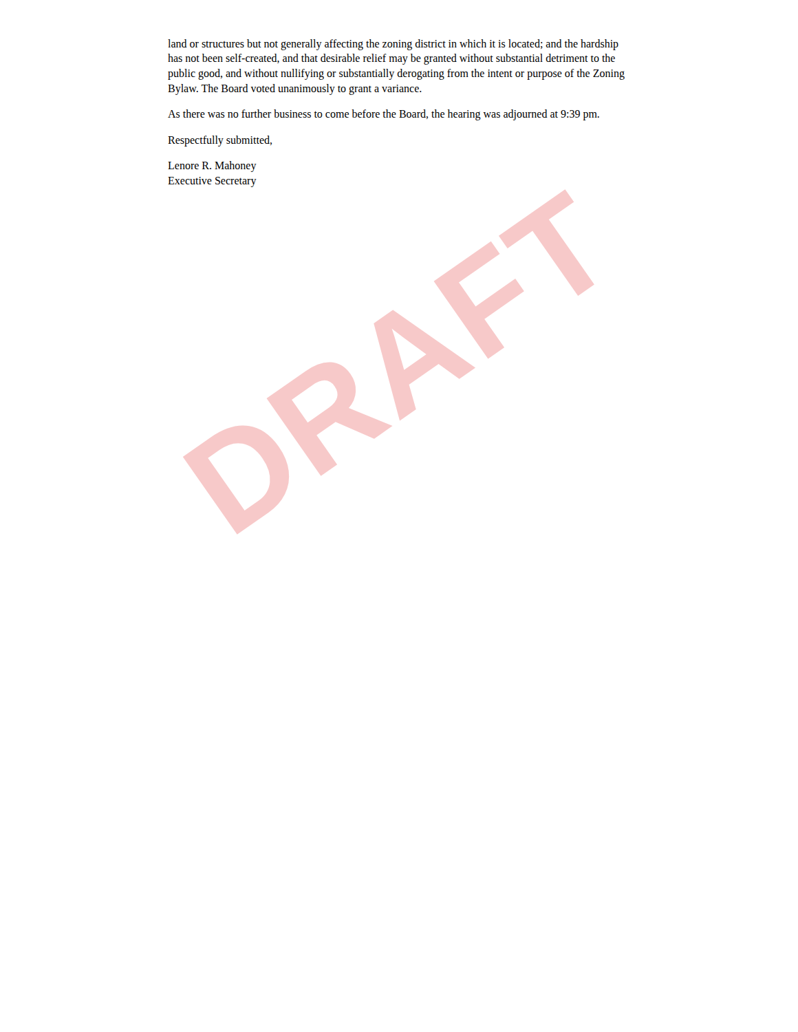DRAFT
land or structures but not generally affecting the zoning district in which it is located; and the hardship has not been self-created, and that desirable relief may be granted without substantial detriment to the public good, and without nullifying or substantially derogating from the intent or purpose of the Zoning Bylaw. The Board voted unanimously to grant a variance.
As there was no further business to come before the Board, the hearing was adjourned at 9:39 pm.
Respectfully submitted,
Lenore R. Mahoney
Executive Secretary